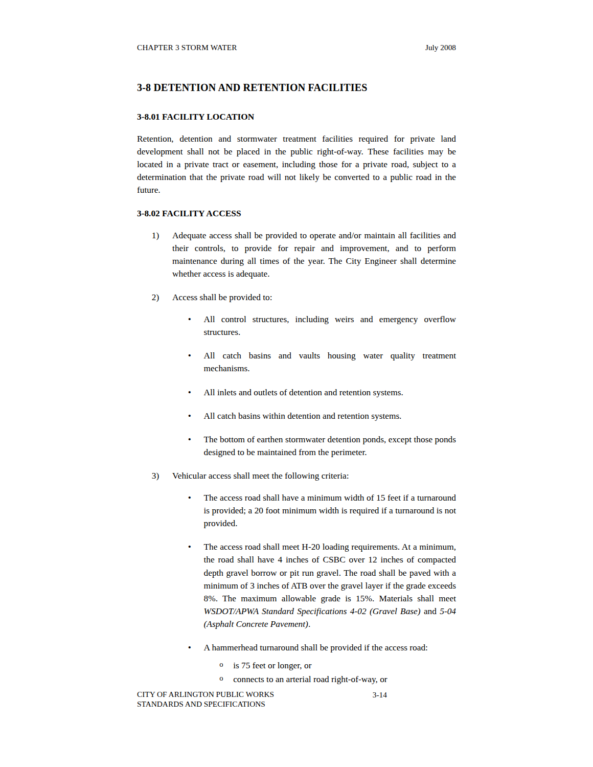CHAPTER 3 STORM WATER July 2008
3-8 DETENTION AND RETENTION FACILITIES
3-8.01 FACILITY LOCATION
Retention, detention and stormwater treatment facilities required for private land development shall not be placed in the public right-of-way. These facilities may be located in a private tract or easement, including those for a private road, subject to a determination that the private road will not likely be converted to a public road in the future.
3-8.02 FACILITY ACCESS
1) Adequate access shall be provided to operate and/or maintain all facilities and their controls, to provide for repair and improvement, and to perform maintenance during all times of the year. The City Engineer shall determine whether access is adequate.
2) Access shall be provided to:
All control structures, including weirs and emergency overflow structures.
All catch basins and vaults housing water quality treatment mechanisms.
All inlets and outlets of detention and retention systems.
All catch basins within detention and retention systems.
The bottom of earthen stormwater detention ponds, except those ponds designed to be maintained from the perimeter.
3) Vehicular access shall meet the following criteria:
The access road shall have a minimum width of 15 feet if a turnaround is provided; a 20 foot minimum width is required if a turnaround is not provided.
The access road shall meet H-20 loading requirements. At a minimum, the road shall have 4 inches of CSBC over 12 inches of compacted depth gravel borrow or pit run gravel. The road shall be paved with a minimum of 3 inches of ATB over the gravel layer if the grade exceeds 8%. The maximum allowable grade is 15%. Materials shall meet WSDOT/APWA Standard Specifications 4-02 (Gravel Base) and 5-04 (Asphalt Concrete Pavement).
A hammerhead turnaround shall be provided if the access road:
is 75 feet or longer, or
connects to an arterial road right-of-way, or
CITY OF ARLINGTON PUBLIC WORKS
STANDARDS AND SPECIFICATIONS
3-14